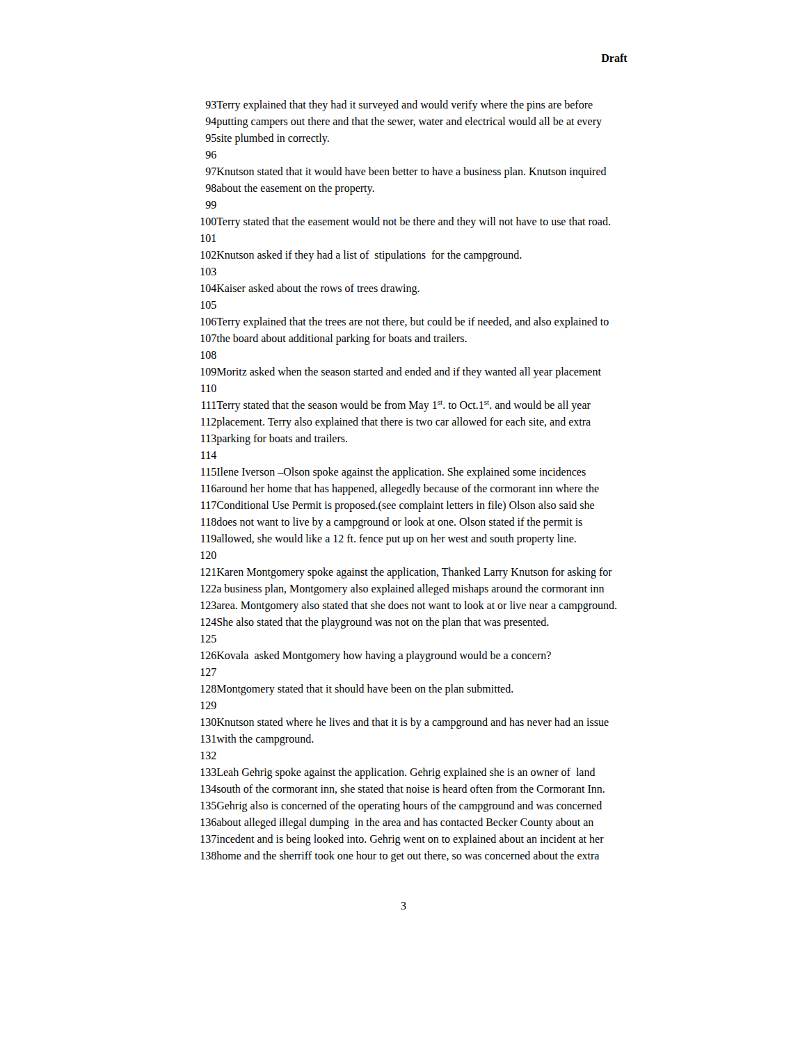Draft
| 93 | Terry explained that they had it surveyed and would verify where the pins are before |
| 94 | putting campers out there and that the sewer, water and electrical would all be at every |
| 95 | site plumbed in correctly. |
| 96 | |
| 97 | Knutson stated that it would have been better to have a business plan. Knutson inquired |
| 98 | about the easement on the property. |
| 99 | |
| 100 | Terry stated that the easement would not be there and they will not have to use that road. |
| 101 | |
| 102 | Knutson asked if they had a list of stipulations for the campground. |
| 103 | |
| 104 | Kaiser asked about the rows of trees drawing. |
| 105 | |
| 106 | Terry explained that the trees are not there, but could be if needed, and also explained to |
| 107 | the board about additional parking for boats and trailers. |
| 108 | |
| 109 | Moritz asked when the season started and ended and if they wanted all year placement |
| 110 | |
| 111 | Terry stated that the season would be from May 1 st . to Oct.1 st . and would be all year |
| 112 | placement. Terry also explained that there is two car allowed for each site, and extra |
| 113 | parking for boats and trailers. |
| 114 | |
| 115 | Ilene Iverson –Olson spoke against the application. She explained some incidences |
| 116 | around her home that has happened, allegedly because of the cormorant inn where the |
| 117 | Conditional Use Permit is proposed.(see complaint letters in file) Olson also said she |
| 118 | does not want to live by a campground or look at one. Olson stated if the permit is |
| 119 | allowed, she would like a 12 ft. fence put up on her west and south property line. |
| 120 | |
| 121 | Karen Montgomery spoke against the application, Thanked Larry Knutson for asking for |
| 122 | a business plan, Montgomery also explained alleged mishaps around the cormorant inn |
| 123 | area. Montgomery also stated that she does not want to look at or live near a campground. |
| 124 | She also stated that the playground was not on the plan that was presented. |
| 125 | |
| 126 | Kovala asked Montgomery how having a playground would be a concern? |
| 127 | |
| 128 | Montgomery stated that it should have been on the plan submitted. |
| 129 | |
| 130 | Knutson stated where he lives and that it is by a campground and has never had an issue |
| 131 | with the campground. |
| 132 | |
| 133 | Leah Gehrig spoke against the application. Gehrig explained she is an owner of land |
| 134 | south of the cormorant inn, she stated that noise is heard often from the Cormorant Inn. |
| 135 | Gehrig also is concerned of the operating hours of the campground and was concerned |
| 136 | about alleged illegal dumping in the area and has contacted Becker County about an |
| 137 | incedent and is being looked into. Gehrig went on to explained about an incident at her |
| 138 | home and the sherriff took one hour to get out there, so was concerned about the extra |
3